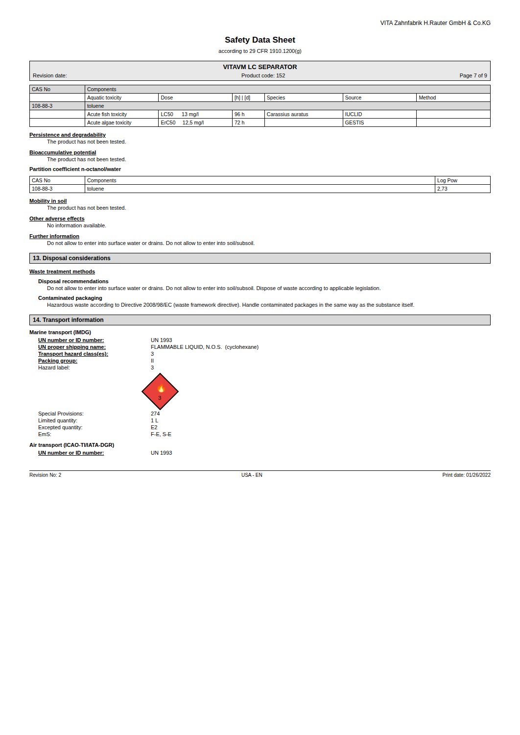VITA Zahnfabrik H.Rauter GmbH & Co.KG
Safety Data Sheet
according to 29 CFR 1910.1200(g)
VITAVM LC SEPARATOR
Revision date: Product code: 152 Page 7 of 9
| CAS No | Components |
| | Aquatic toxicity | Dose | [h] / [d] | Species | Source | Method |
| 108-88-3 | toluene |
| | Acute fish toxicity | LC50 13 mg/l | 96 h | Carassius auratus | IUCLID | |
| | Acute algae toxicity | ErC50 12,5 mg/l | 72 h | | GESTIS | |
Persistence and degradability
The product has not been tested.
Bioaccumulative potential
The product has not been tested.
Partition coefficient n-octanol/water
| CAS No | Components | Log Pow |
| 108-88-3 | toluene | 2,73 |
Mobility in soil
The product has not been tested.
Other adverse effects
No information available.
Further information
Do not allow to enter into surface water or drains. Do not allow to enter into soil/subsoil.
13. Disposal considerations
Waste treatment methods
Disposal recommendations
Do not allow to enter into surface water or drains. Do not allow to enter into soil/subsoil. Dispose of waste according to applicable legislation.
Contaminated packaging
Hazardous waste according to Directive 2008/98/EC (waste framework directive). Handle contaminated packages in the same way as the substance itself.
14. Transport information
Marine transport (IMDG)
UN number or ID number:
UN 1993
UN proper shipping name:
FLAMMABLE LIQUID, N.O.S. (cyclohexane)
Transport hazard class(es):
3
Packing group:
II
Hazard label:
3
🔥
3
Special Provisions:
274
Limited quantity:
1 L
Excepted quantity:
E2
EmS:
F-E, S-E
Air transport (ICAO-TI/IATA-DGR)
UN number or ID number:
UN 1993
Revision No: 2 USA - EN Print date: 01/26/2022